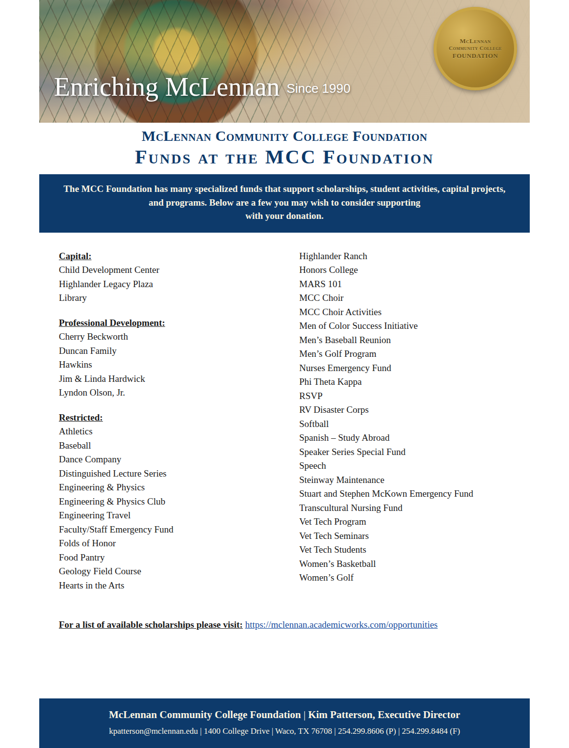McLennan Community College
FOUNDATION
Enriching McLennan Since 1990
McLennan Community College Foundation
Funds at the MCC Foundation
The MCC Foundation has many specialized funds that support scholarships, student activities, capital projects, and programs. Below are a few you may wish to consider supporting
with your donation.
Capital:
Child Development Center
Highlander Legacy Plaza
Library
Professional Development:
Cherry Beckworth
Duncan Family
Hawkins
Jim & Linda Hardwick
Lyndon Olson, Jr.
Restricted:
Athletics
Baseball
Dance Company
Distinguished Lecture Series
Engineering & Physics
Engineering & Physics Club
Engineering Travel
Faculty/Staff Emergency Fund
Folds of Honor
Food Pantry
Geology Field Course
Hearts in the Arts
Highlander Ranch
Honors College
MARS 101
MCC Choir
MCC Choir Activities
Men of Color Success Initiative
Men’s Baseball Reunion
Men’s Golf Program
Nurses Emergency Fund
Phi Theta Kappa
RSVP
RV Disaster Corps
Softball
Spanish – Study Abroad
Speaker Series Special Fund
Speech
Steinway Maintenance
Stuart and Stephen McKown Emergency Fund
Transcultural Nursing Fund
Vet Tech Program
Vet Tech Seminars
Vet Tech Students
Women’s Basketball
Women’s Golf
For a list of available scholarships please visit: https://mclennan.academicworks.com/opportunities
McLennan Community College Foundation | Kim Patterson, Executive Director
kpatterson@mclennan.edu | 1400 College Drive | Waco, TX 76708 | 254.299.8606 (P) | 254.299.8484 (F)